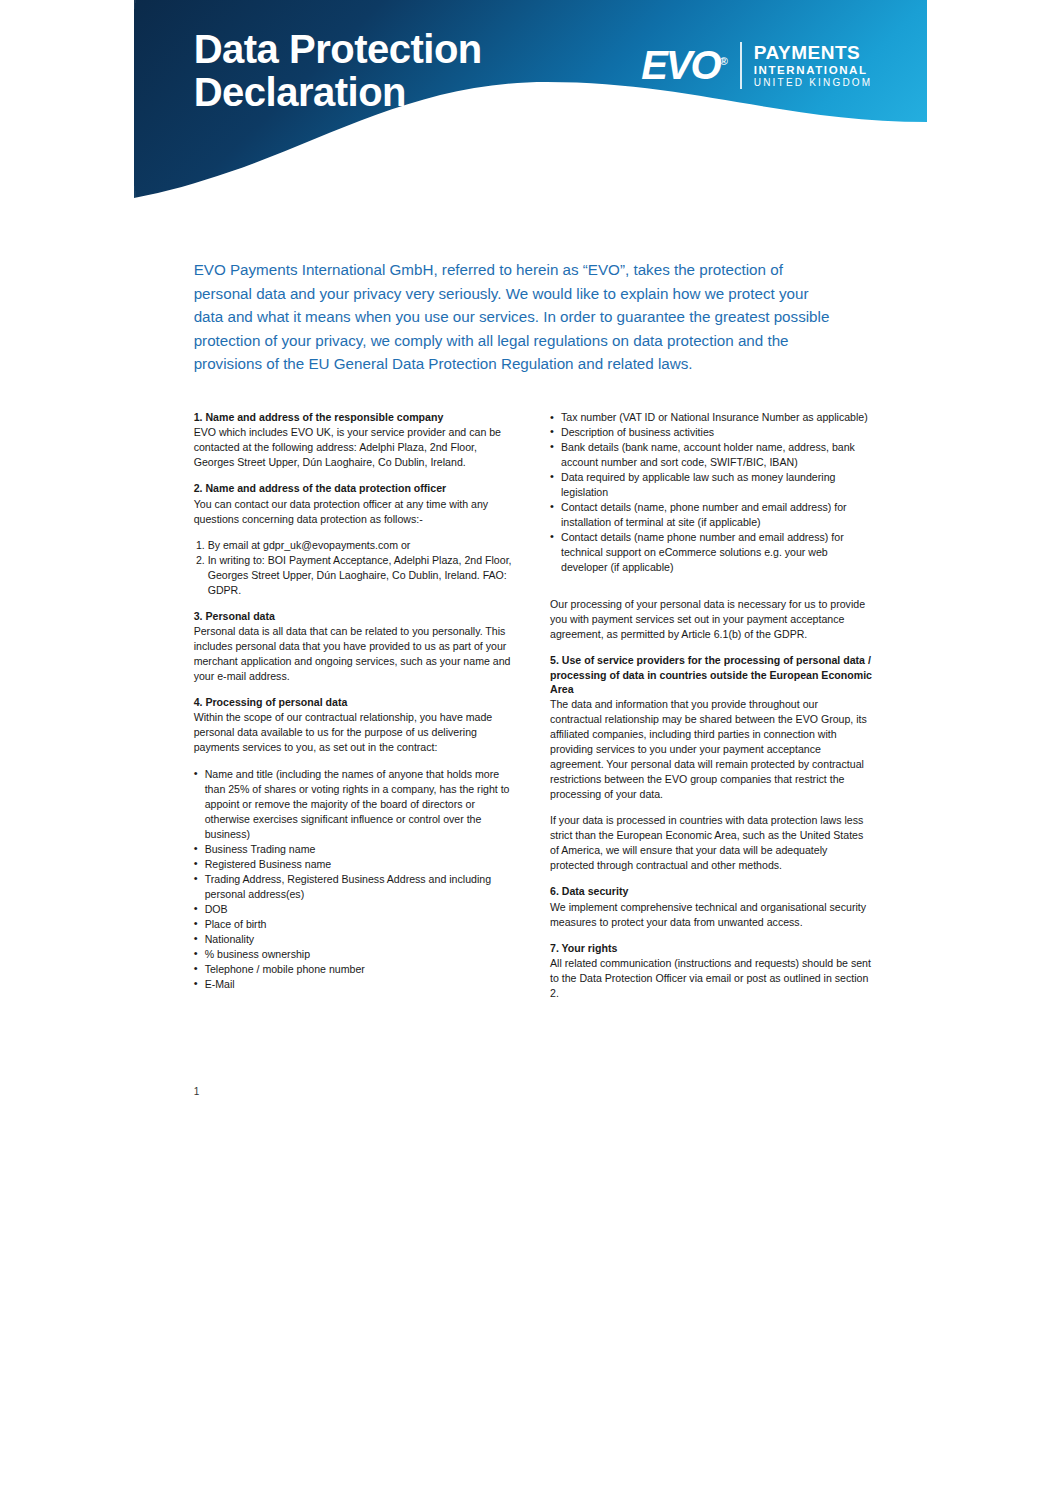Data Protection
Declaration
EVO®
PAYMENTS
INTERNATIONAL
UNITED KINGDOM
EVO Payments International GmbH, referred to herein as “EVO”, takes the protection of personal data and your privacy very seriously. We would like to explain how we protect your data and what it means when you use our services. In order to guarantee the greatest possible protection of your privacy, we comply with all legal regulations on data protection and the provisions of the EU General Data Protection Regulation and related laws.
1. Name and address of the responsible company
EVO which includes EVO UK, is your service provider and can be contacted at the following address: Adelphi Plaza, 2nd Floor, Georges Street Upper, Dún Laoghaire, Co Dublin, Ireland.
2. Name and address of the data protection officer
You can contact our data protection officer at any time with any questions concerning data protection as follows:-
By email at gdpr_uk@evopayments.com or
In writing to: BOI Payment Acceptance, Adelphi Plaza, 2nd Floor, Georges Street Upper, Dún Laoghaire, Co Dublin, Ireland. FAO: GDPR.
3. Personal data
Personal data is all data that can be related to you personally. This includes personal data that you have provided to us as part of your merchant application and ongoing services, such as your name and your e-mail address.
4. Processing of personal data
Within the scope of our contractual relationship, you have made personal data available to us for the purpose of us delivering payments services to you, as set out in the contract:
Name and title (including the names of anyone that holds more than 25% of shares or voting rights in a company, has the right to appoint or remove the majority of the board of directors or otherwise exercises significant influence or control over the business)
Business Trading name
Registered Business name
Trading Address, Registered Business Address and including personal address(es)
DOB
Place of birth
Nationality
% business ownership
Telephone / mobile phone number
E-Mail
Tax number (VAT ID or National Insurance Number as applicable)
Description of business activities
Bank details (bank name, account holder name, address, bank account number and sort code, SWIFT/BIC, IBAN)
Data required by applicable law such as money laundering legislation
Contact details (name, phone number and email address) for installation of terminal at site (if applicable)
Contact details (name phone number and email address) for technical support on eCommerce solutions e.g. your web developer (if applicable)
Our processing of your personal data is necessary for us to provide you with payment services set out in your payment acceptance agreement, as permitted by Article 6.1(b) of the GDPR.
5. Use of service providers for the processing of personal data / processing of data in countries outside the European Economic Area
The data and information that you provide throughout our contractual relationship may be shared between the EVO Group, its affiliated companies, including third parties in connection with providing services to you under your payment acceptance agreement. Your personal data will remain protected by contractual restrictions between the EVO group companies that restrict the processing of your data.
If your data is processed in countries with data protection laws less strict than the European Economic Area, such as the United States of America, we will ensure that your data will be adequately protected through contractual and other methods.
6. Data security
We implement comprehensive technical and organisational security measures to protect your data from unwanted access.
7. Your rights
All related communication (instructions and requests) should be sent to the Data Protection Officer via email or post as outlined in section 2.
1